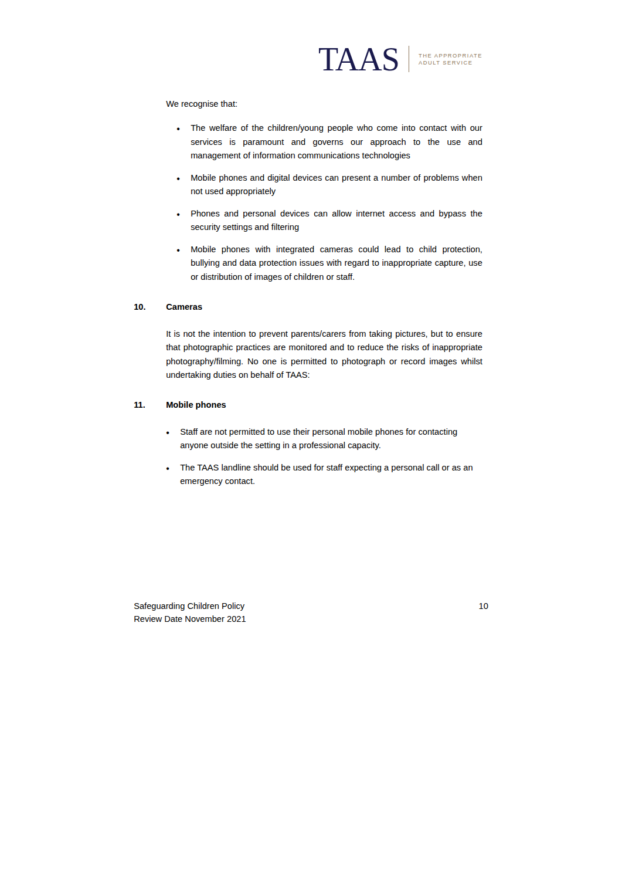TAAS The Appropriate
Adult Service
We recognise that:
The welfare of the children/young people who come into contact with our services is paramount and governs our approach to the use and management of information communications technologies
Mobile phones and digital devices can present a number of problems when not used appropriately
Phones and personal devices can allow internet access and bypass the security settings and filtering
Mobile phones with integrated cameras could lead to child protection, bullying and data protection issues with regard to inappropriate capture, use or distribution of images of children or staff.
10. Cameras
It is not the intention to prevent parents/carers from taking pictures, but to ensure that photographic practices are monitored and to reduce the risks of inappropriate photography/filming. No one is permitted to photograph or record images whilst undertaking duties on behalf of TAAS:
11. Mobile phones
Staff are not permitted to use their personal mobile phones for contacting anyone outside the setting in a professional capacity.
The TAAS landline should be used for staff expecting a personal call or as an emergency contact.
Safeguarding Children Policy
Review Date November 2021
10